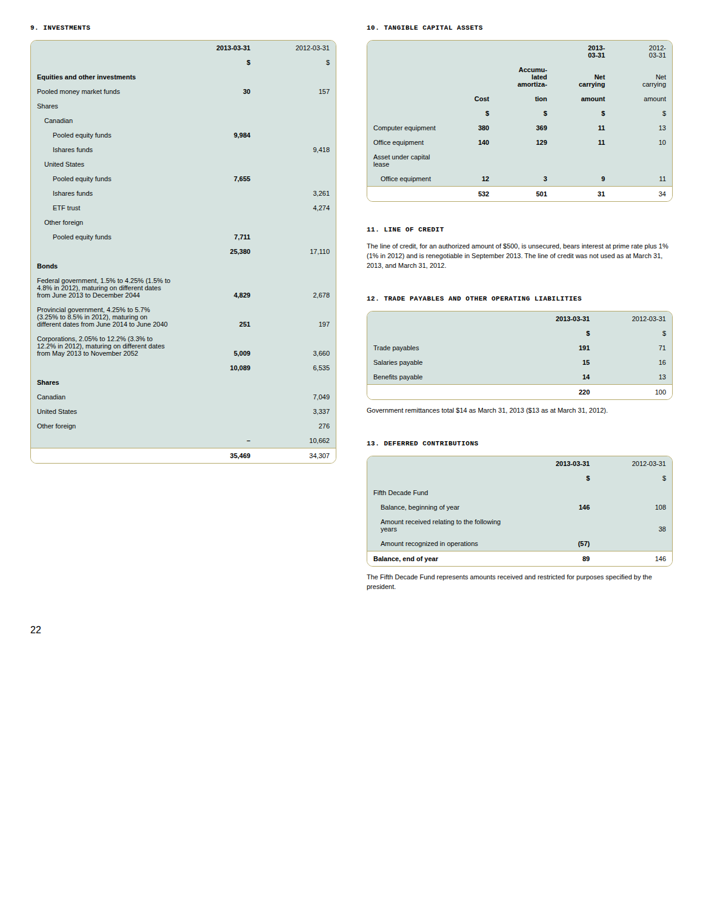9. Investments
| | 2013-03-31 | 2012-03-31 |
| | $ | $ |
| Equities and other investments | | |
| Pooled money market funds | 30 | 157 |
| Shares | | |
| Canadian | | |
| Pooled equity funds | 9,984 | |
| Ishares funds | | 9,418 |
| United States | | |
| Pooled equity funds | 7,655 | |
| Ishares funds | | 3,261 |
| ETF trust | | 4,274 |
| Other foreign | | |
| Pooled equity funds | 7,711 | |
| | 25,380 | 17,110 |
| Bonds | | |
| Federal government, 1.5% to 4.25% (1.5% to 4.8% in 2012), maturing on different dates from June 2013 to December 2044 | 4,829 | 2,678 |
| Provincial government, 4.25% to 5.7% (3.25% to 8.5% in 2012), maturing on different dates from June 2014 to June 2040 | 251 | 197 |
| Corporations, 2.05% to 12.2% (3.3% to 12.2% in 2012), maturing on different dates from May 2013 to November 2052 | 5,009 | 3,660 |
| | 10,089 | 6,535 |
| Shares | | |
| Canadian | | 7,049 |
| United States | | 3,337 |
| Other foreign | | 276 |
| | – | 10,662 |
| | 35,469 | 34,307 |
10. Tangible Capital Assets
| | | | 2013- 03-31 | 2012- 03-31 |
| | | Accumu- lated amortiza- | Net carrying | Net carrying |
| | Cost | tion | amount | amount |
| | $ | $ | $ | $ |
| Computer equipment | 380 | 369 | 11 | 13 |
| Office equipment | 140 | 129 | 11 | 10 |
| Asset under capital lease | | | | |
| Office equipment | 12 | 3 | 9 | 11 |
| | 532 | 501 | 31 | 34 |
11. Line of Credit
The line of credit, for an authorized amount of $500, is unsecured, bears interest at prime rate plus 1% (1% in 2012) and is renegotiable in September 2013. The line of credit was not used as at March 31, 2013, and March 31, 2012.
12. Trade Payables and Other Operating Liabilities
| | 2013-03-31 | 2012-03-31 |
| | $ | $ |
| Trade payables | 191 | 71 |
| Salaries payable | 15 | 16 |
| Benefits payable | 14 | 13 |
| | 220 | 100 |
Government remittances total $14 as March 31, 2013 ($13 as at March 31, 2012).
13. Deferred Contributions
| | 2013-03-31 | 2012-03-31 |
| | $ | $ |
| Fifth Decade Fund | | |
| Balance, beginning of year | 146 | 108 |
| Amount received relating to the following years | | 38 |
| Amount recognized in operations | (57) | |
| Balance, end of year | 89 | 146 |
The Fifth Decade Fund represents amounts received and restricted for purposes specified by the president.
22